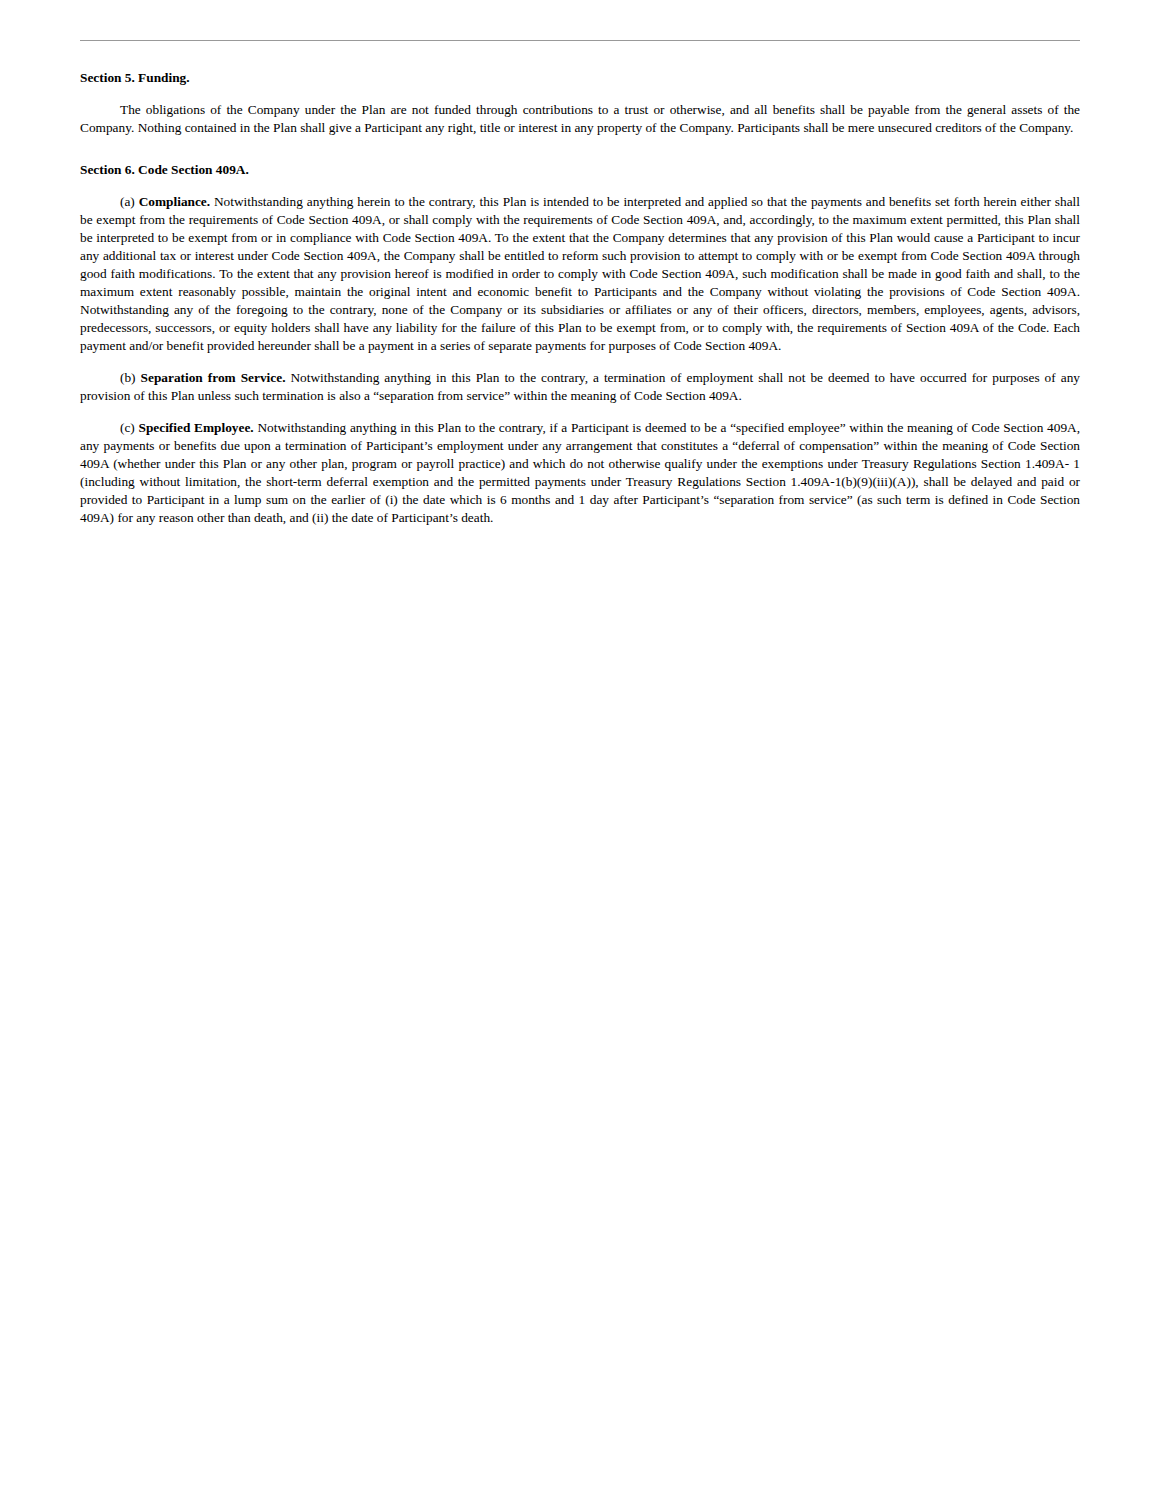Section 5. Funding.
The obligations of the Company under the Plan are not funded through contributions to a trust or otherwise, and all benefits shall be payable from the general assets of the Company. Nothing contained in the Plan shall give a Participant any right, title or interest in any property of the Company. Participants shall be mere unsecured creditors of the Company.
Section 6. Code Section 409A.
(a) Compliance. Notwithstanding anything herein to the contrary, this Plan is intended to be interpreted and applied so that the payments and benefits set forth herein either shall be exempt from the requirements of Code Section 409A, or shall comply with the requirements of Code Section 409A, and, accordingly, to the maximum extent permitted, this Plan shall be interpreted to be exempt from or in compliance with Code Section 409A. To the extent that the Company determines that any provision of this Plan would cause a Participant to incur any additional tax or interest under Code Section 409A, the Company shall be entitled to reform such provision to attempt to comply with or be exempt from Code Section 409A through good faith modifications. To the extent that any provision hereof is modified in order to comply with Code Section 409A, such modification shall be made in good faith and shall, to the maximum extent reasonably possible, maintain the original intent and economic benefit to Participants and the Company without violating the provisions of Code Section 409A. Notwithstanding any of the foregoing to the contrary, none of the Company or its subsidiaries or affiliates or any of their officers, directors, members, employees, agents, advisors, predecessors, successors, or equity holders shall have any liability for the failure of this Plan to be exempt from, or to comply with, the requirements of Section 409A of the Code. Each payment and/or benefit provided hereunder shall be a payment in a series of separate payments for purposes of Code Section 409A.
(b) Separation from Service. Notwithstanding anything in this Plan to the contrary, a termination of employment shall not be deemed to have occurred for purposes of any provision of this Plan unless such termination is also a “separation from service” within the meaning of Code Section 409A.
(c) Specified Employee. Notwithstanding anything in this Plan to the contrary, if a Participant is deemed to be a “specified employee” within the meaning of Code Section 409A, any payments or benefits due upon a termination of Participant’s employment under any arrangement that constitutes a “deferral of compensation” within the meaning of Code Section 409A (whether under this Plan or any other plan, program or payroll practice) and which do not otherwise qualify under the exemptions under Treasury Regulations Section 1.409A- 1 (including without limitation, the short-term deferral exemption and the permitted payments under Treasury Regulations Section 1.409A-1(b)(9)(iii)(A)), shall be delayed and paid or provided to Participant in a lump sum on the earlier of (i) the date which is 6 months and 1 day after Participant’s “separation from service” (as such term is defined in Code Section 409A) for any reason other than death, and (ii) the date of Participant’s death.